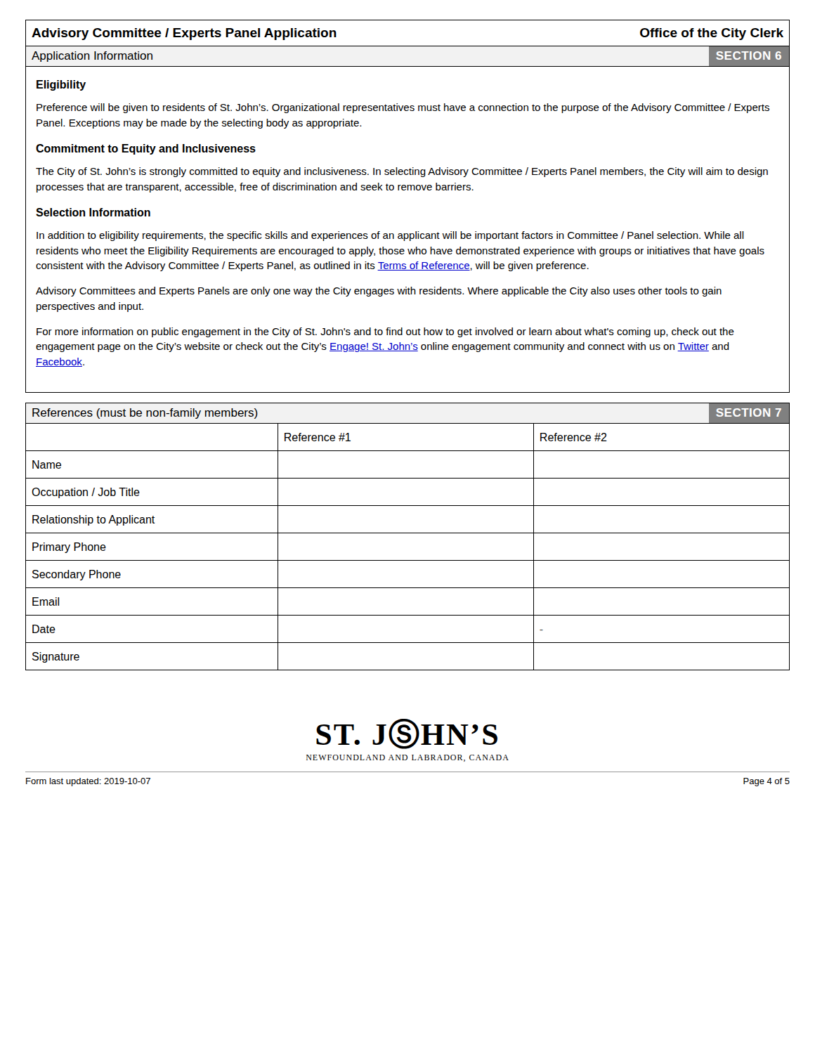Advisory Committee / Experts Panel Application Office of the City Clerk
Application Information SECTION 6
Eligibility
Preference will be given to residents of St. John’s. Organizational representatives must have a connection to the purpose of the Advisory Committee / Experts Panel. Exceptions may be made by the selecting body as appropriate.
Commitment to Equity and Inclusiveness
The City of St. John’s is strongly committed to equity and inclusiveness. In selecting Advisory Committee / Experts Panel members, the City will aim to design processes that are transparent, accessible, free of discrimination and seek to remove barriers.
Selection Information
In addition to eligibility requirements, the specific skills and experiences of an applicant will be important factors in Committee / Panel selection. While all residents who meet the Eligibility Requirements are encouraged to apply, those who have demonstrated experience with groups or initiatives that have goals consistent with the Advisory Committee / Experts Panel, as outlined in its Terms of Reference, will be given preference.
Advisory Committees and Experts Panels are only one way the City engages with residents. Where applicable the City also uses other tools to gain perspectives and input.
For more information on public engagement in the City of St. John's and to find out how to get involved or learn about what's coming up, check out the engagement page on the City’s website or check out the City’s Engage! St. John’s online engagement community and connect with us on Twitter and Facebook.
References (must be non-family members) SECTION 7
| | Reference #1 | Reference #2 |
| --- | --- | --- |
| Name | | |
| Occupation / Job Title | | |
| Relationship to Applicant | | |
| Primary Phone | | |
| Secondary Phone | | |
| Email | | |
| Date | | - |
| Signature | | |
ST. JⓈHN’S
NEWFOUNDLAND AND LABRADOR, CANADA
Form last updated: 2019-10-07 Page 4 of 5